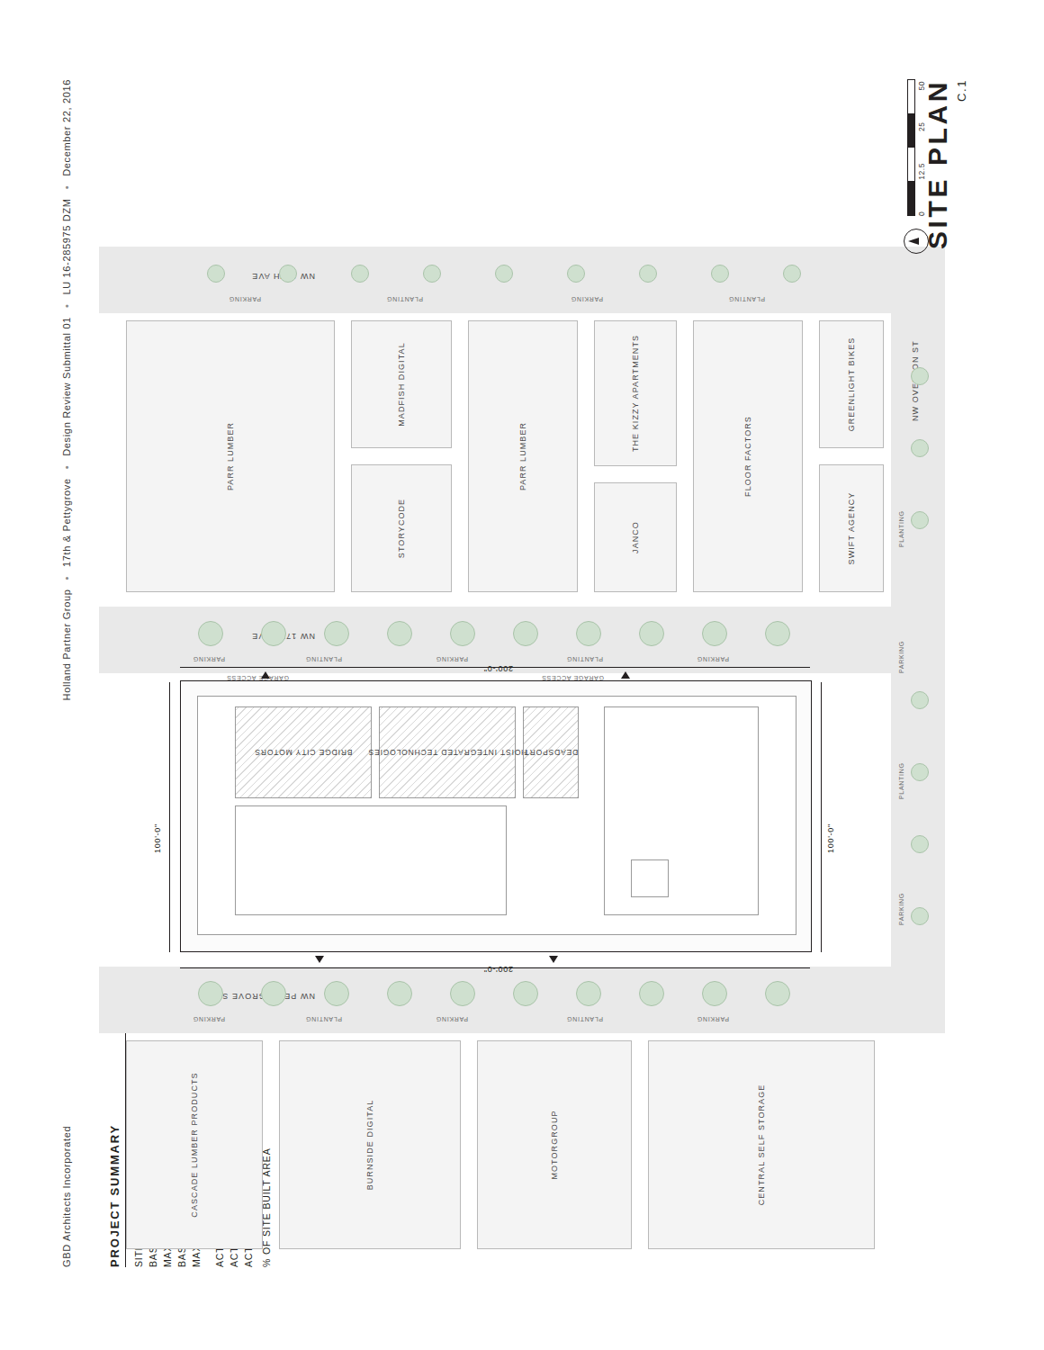GBD Architects Incorporated
Holland Partner Group•17th & Pettygrove•Design Review Submittal 01•LU 16-285975 DZM•December 22, 2016
PROJECT SUMMARY
| SITE AREA | 30,000 SF |
| BASE FAR | 4 : 1 |
| MAX FAR | 7 : 1 |
| BASE HEIGHT | 75'-0" |
| MAX HEIGHT | 120' |
| ACTUAL FAR | 6.19 : 1 |
| ACTUAL BUILT AREA | 218,243 SF |
| ACTUAL HEIGHT | 112'-3 1 ⁄ 4 " |
| % OF SITE BUILT AREA | 100% |
NW PETTYGROVE ST
NW 17TH AVE
NW 18TH AVE
NW OVERTON ST
CASCADE LUMBER PRODUCTS
BURNSIDE DIGITAL
MOTORGROUP
CENTRAL SELF STORAGE
PARR LUMBER
STORYCODE
MADFISH DIGITAL
PARR LUMBER
JANCO
THE KIZZY APARTMENTS
FLOOR FACTORS
SWIFT AGENCY
GREENLIGHT BIKES
BRIDGE CITY MOTORS
HOIST INTEGRATED TECHNOLOGIES
DEADSPORT
GARAGE ACCESS
GARAGE ACCESS
200'-0"
200'-0"
100'-0"
100'-0"
PARKING
PLANTING
PARKING
PLANTING
PARKING
PARKING
PLANTING
PARKING
PLANTING
PARKING
PARKING
PLANTING
PARKING
PLANTING
PARKING
PLANTING
PARKING
PLANTING
012.52550
SITE PLAN
C.1